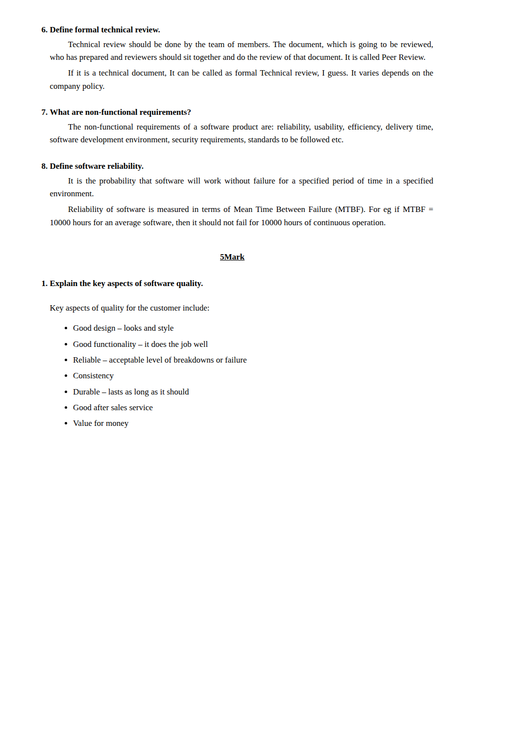Define formal technical review.
Technical review should be done by the team of members. The document, which is going to be reviewed, who has prepared and reviewers should sit together and do the review of that document. It is called Peer Review.
If it is a technical document, It can be called as formal Technical review, I guess. It varies depends on the company policy.
What are non-functional requirements?
The non-functional requirements of a software product are: reliability, usability, efficiency, delivery time, software development environment, security requirements, standards to be followed etc.
Define software reliability.
It is the probability that software will work without failure for a specified period of time in a specified environment.
Reliability of software is measured in terms of Mean Time Between Failure (MTBF). For eg if MTBF = 10000 hours for an average software, then it should not fail for 10000 hours of continuous operation.
5Mark
Explain the key aspects of software quality.
Key aspects of quality for the customer include:
Good design – looks and style
Good functionality – it does the job well
Reliable – acceptable level of breakdowns or failure
Consistency
Durable – lasts as long as it should
Good after sales service
Value for money